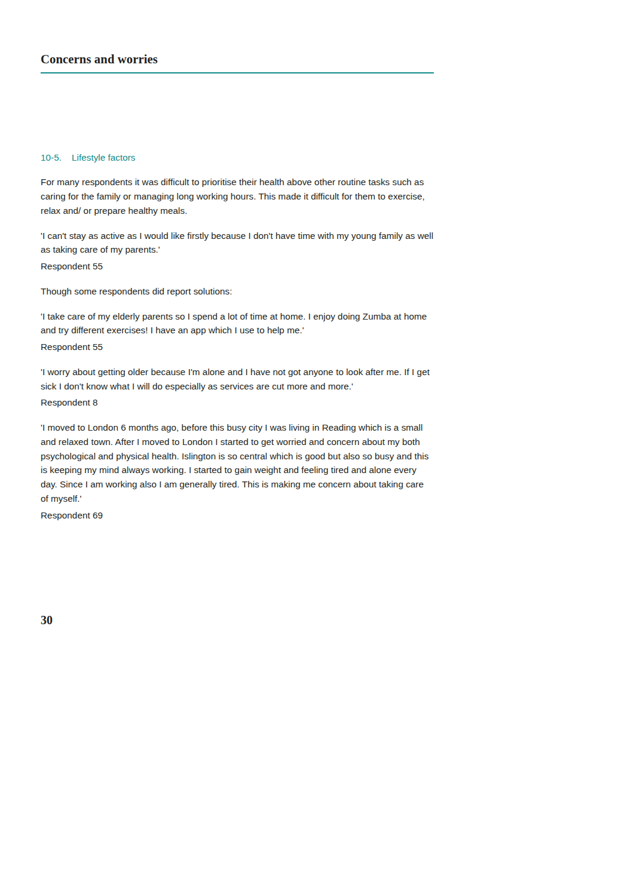Concerns and worries
10-5. Lifestyle factors
For many respondents it was difficult to prioritise their health above other routine tasks such as caring for the family or managing long working hours. This made it difficult for them to exercise, relax and/ or prepare healthy meals.
'I can't stay as active as I would like firstly because I don't have time with my young family as well as taking care of my parents.'
Respondent 55
Though some respondents did report solutions:
'I take care of my elderly parents so I spend a lot of time at home. I enjoy doing Zumba at home and try different exercises! I have an app which I use to help me.'
Respondent 55
'I worry about getting older because I'm alone and I have not got anyone to look after me. If I get sick I don't know what I will do especially as services are cut more and more.'
Respondent 8
'I moved to London 6 months ago, before this busy city I was living in Reading which is a small and relaxed town. After I moved to London I started to get worried and concern about my both psychological and physical health. Islington is so central which is good but also so busy and this is keeping my mind always working. I started to gain weight and feeling tired and alone every day. Since I am working also I am generally tired. This is making me concern about taking care of myself.'
Respondent 69
30